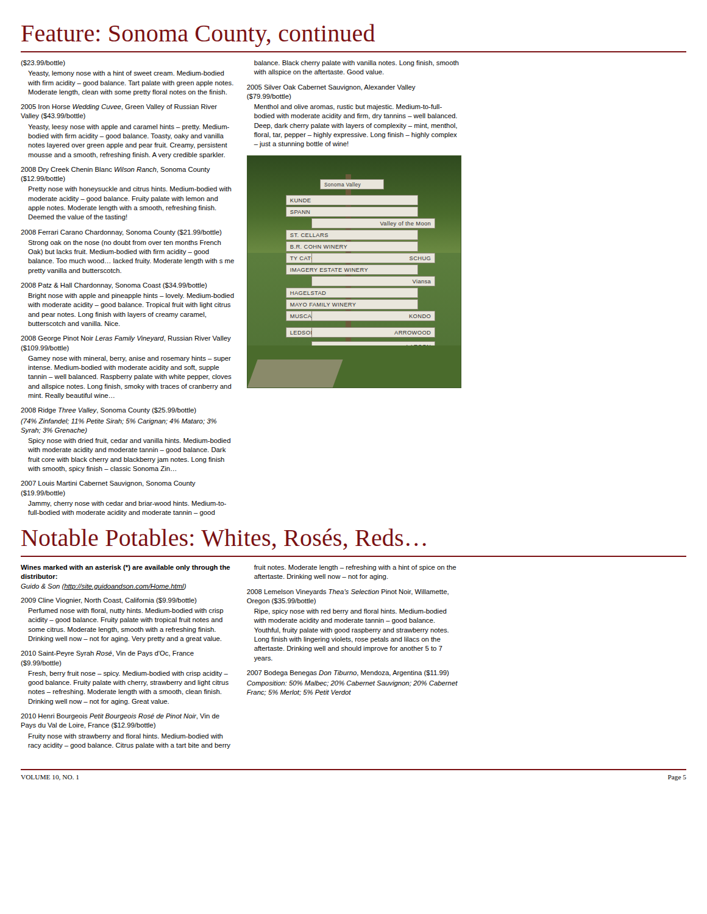Feature: Sonoma County, continued
($23.99/bottle)
Yeasty, lemony nose with a hint of sweet cream. Medium-bodied with firm acidity – good balance. Tart palate with green apple notes. Moderate length, clean with some pretty floral notes on the finish.
2005 Iron Horse Wedding Cuvee, Green Valley of Russian River Valley ($43.99/bottle)
Yeasty, leesy nose with apple and caramel hints – pretty. Medium-bodied with firm acidity – good balance. Toasty, oaky and vanilla notes layered over green apple and pear fruit. Creamy, persistent mousse and a smooth, refreshing finish. A very credible sparkler.
2008 Dry Creek Chenin Blanc Wilson Ranch, Sonoma County ($12.99/bottle)
Pretty nose with honeysuckle and citrus hints. Medium-bodied with moderate acidity – good balance. Fruity palate with lemon and apple notes. Moderate length with a smooth, refreshing finish. Deemed the value of the tasting!
2008 Ferrari Carano Chardonnay, Sonoma County ($21.99/bottle)
Strong oak on the nose (no doubt from over ten months French Oak) but lacks fruit. Medium-bodied with firm acidity – good balance. Too much wood… lacked fruity. Moderate length with s me pretty vanilla and butterscotch.
2008 Patz & Hall Chardonnay, Sonoma Coast ($34.99/bottle)
Bright nose with apple and pineapple hints – lovely. Medium-bodied with moderate acidity – good balance. Tropical fruit with light citrus and pear notes. Long finish with layers of creamy caramel, butterscotch and vanilla. Nice.
2008 George Pinot Noir Leras Family Vineyard, Russian River Valley ($109.99/bottle)
Gamey nose with mineral, berry, anise and rosemary hints – super intense. Medium-bodied with moderate acidity and soft, supple tannin – well balanced. Raspberry palate with white pepper, cloves and allspice notes. Long finish, smoky with traces of cranberry and mint. Really beautiful wine…
2008 Ridge Three Valley, Sonoma County ($25.99/bottle)
(74% Zinfandel; 11% Petite Sirah; 5% Carignan; 4% Mataro; 3% Syrah; 3% Grenache)
Spicy nose with dried fruit, cedar and vanilla hints. Medium-bodied with moderate acidity and moderate tannin – good balance. Dark fruit core with black cherry and blackberry jam notes. Long finish with smooth, spicy finish – classic Sonoma Zin…
2007 Louis Martini Cabernet Sauvignon, Sonoma County ($19.99/bottle)
Jammy, cherry nose with cedar and briar-wood hints. Medium-to-full-bodied with moderate acidity and moderate tannin – good balance. Black cherry palate with vanilla notes. Long finish, smooth with allspice on the aftertaste. Good value.
2005 Silver Oak Cabernet Sauvignon, Alexander Valley ($79.99/bottle)
Menthol and olive aromas, rustic but majestic. Medium-to-full-bodied with moderate acidity and firm, dry tannins – well balanced. Deep, dark cherry palate with layers of complexity – mint, menthol, floral, tar, pepper – highly expressive. Long finish – highly complex – just a stunning bottle of wine!
Sonoma Valley
KUNDE
SPANN
Valley of the Moon
ST. CELLARS
B.R. COHN WINERY
TY CATON
SCHUG
IMAGERY ESTATE WINERY
Viansa
HAGELSTAD
MAYO FAMILY WINERY
MUSCARDINI
KONDO
LEDSON
ARROWOOD
LARSON
Notable Potables: Whites, Rosés, Reds…
Wines marked with an asterisk (*) are available only through the distributor:
Guido & Son (http://site.guidoandson.com/Home.html)
2009 Cline Viognier, North Coast, California ($9.99/bottle)
Perfumed nose with floral, nutty hints. Medium-bodied with crisp acidity – good balance. Fruity palate with tropical fruit notes and some citrus. Moderate length, smooth with a refreshing finish. Drinking well now – not for aging. Very pretty and a great value.
2010 Saint-Peyre Syrah Rosé, Vin de Pays d'Oc, France ($9.99/bottle)
Fresh, berry fruit nose – spicy. Medium-bodied with crisp acidity – good balance. Fruity palate with cherry, strawberry and light citrus notes – refreshing. Moderate length with a smooth, clean finish. Drinking well now – not for aging. Great value.
2010 Henri Bourgeois Petit Bourgeois Rosé de Pinot Noir, Vin de Pays du Val de Loire, France ($12.99/bottle)
Fruity nose with strawberry and floral hints. Medium-bodied with racy acidity – good balance. Citrus palate with a tart bite and berry fruit notes. Moderate length – refreshing with a hint of spice on the aftertaste. Drinking well now – not for aging.
2008 Lemelson Vineyards Thea's Selection Pinot Noir, Willamette, Oregon ($35.99/bottle)
Ripe, spicy nose with red berry and floral hints. Medium-bodied with moderate acidity and moderate tannin – good balance. Youthful, fruity palate with good raspberry and strawberry notes. Long finish with lingering violets, rose petals and lilacs on the aftertaste. Drinking well and should improve for another 5 to 7 years.
2007 Bodega Benegas Don Tiburno, Mendoza, Argentina ($11.99)
Composition: 50% Malbec; 20% Cabernet Sauvignon; 20% Cabernet Franc; 5% Merlot; 5% Petit Verdot
VOLUME 10, NO. 1 Page 5